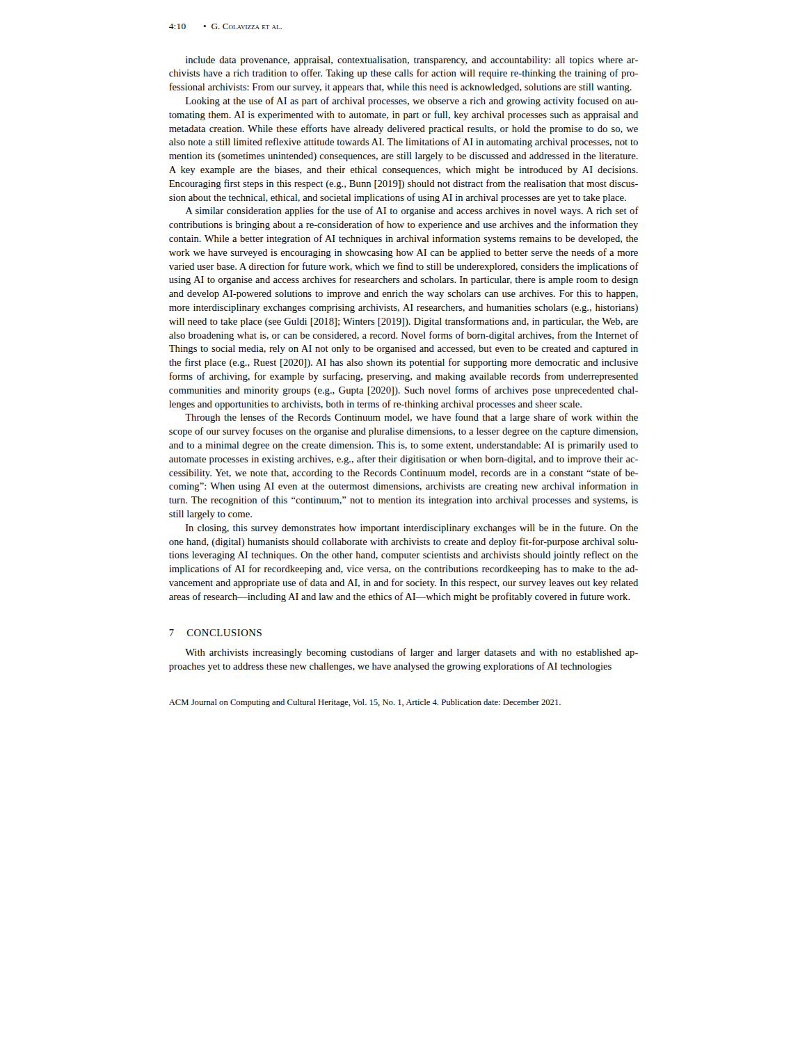4:10 • G. Colavizza et al.
include data provenance, appraisal, contextualisation, transparency, and accountability: all topics where archivists have a rich tradition to offer. Taking up these calls for action will require re-thinking the training of professional archivists: From our survey, it appears that, while this need is acknowledged, solutions are still wanting.
Looking at the use of AI as part of archival processes, we observe a rich and growing activity focused on automating them. AI is experimented with to automate, in part or full, key archival processes such as appraisal and metadata creation. While these efforts have already delivered practical results, or hold the promise to do so, we also note a still limited reflexive attitude towards AI. The limitations of AI in automating archival processes, not to mention its (sometimes unintended) consequences, are still largely to be discussed and addressed in the literature. A key example are the biases, and their ethical consequences, which might be introduced by AI decisions. Encouraging first steps in this respect (e.g., Bunn [2019]) should not distract from the realisation that most discussion about the technical, ethical, and societal implications of using AI in archival processes are yet to take place.
A similar consideration applies for the use of AI to organise and access archives in novel ways. A rich set of contributions is bringing about a re-consideration of how to experience and use archives and the information they contain. While a better integration of AI techniques in archival information systems remains to be developed, the work we have surveyed is encouraging in showcasing how AI can be applied to better serve the needs of a more varied user base. A direction for future work, which we find to still be underexplored, considers the implications of using AI to organise and access archives for researchers and scholars. In particular, there is ample room to design and develop AI-powered solutions to improve and enrich the way scholars can use archives. For this to happen, more interdisciplinary exchanges comprising archivists, AI researchers, and humanities scholars (e.g., historians) will need to take place (see Guldi [2018]; Winters [2019]). Digital transformations and, in particular, the Web, are also broadening what is, or can be considered, a record. Novel forms of born-digital archives, from the Internet of Things to social media, rely on AI not only to be organised and accessed, but even to be created and captured in the first place (e.g., Ruest [2020]). AI has also shown its potential for supporting more democratic and inclusive forms of archiving, for example by surfacing, preserving, and making available records from underrepresented communities and minority groups (e.g., Gupta [2020]). Such novel forms of archives pose unprecedented challenges and opportunities to archivists, both in terms of re-thinking archival processes and sheer scale.
Through the lenses of the Records Continuum model, we have found that a large share of work within the scope of our survey focuses on the organise and pluralise dimensions, to a lesser degree on the capture dimension, and to a minimal degree on the create dimension. This is, to some extent, understandable: AI is primarily used to automate processes in existing archives, e.g., after their digitisation or when born-digital, and to improve their accessibility. Yet, we note that, according to the Records Continuum model, records are in a constant “state of becoming”: When using AI even at the outermost dimensions, archivists are creating new archival information in turn. The recognition of this “continuum,” not to mention its integration into archival processes and systems, is still largely to come.
In closing, this survey demonstrates how important interdisciplinary exchanges will be in the future. On the one hand, (digital) humanists should collaborate with archivists to create and deploy fit-for-purpose archival solutions leveraging AI techniques. On the other hand, computer scientists and archivists should jointly reflect on the implications of AI for recordkeeping and, vice versa, on the contributions recordkeeping has to make to the advancement and appropriate use of data and AI, in and for society. In this respect, our survey leaves out key related areas of research—including AI and law and the ethics of AI—which might be profitably covered in future work.
7 CONCLUSIONS
With archivists increasingly becoming custodians of larger and larger datasets and with no established approaches yet to address these new challenges, we have analysed the growing explorations of AI technologies
ACM Journal on Computing and Cultural Heritage, Vol. 15, No. 1, Article 4. Publication date: December 2021.